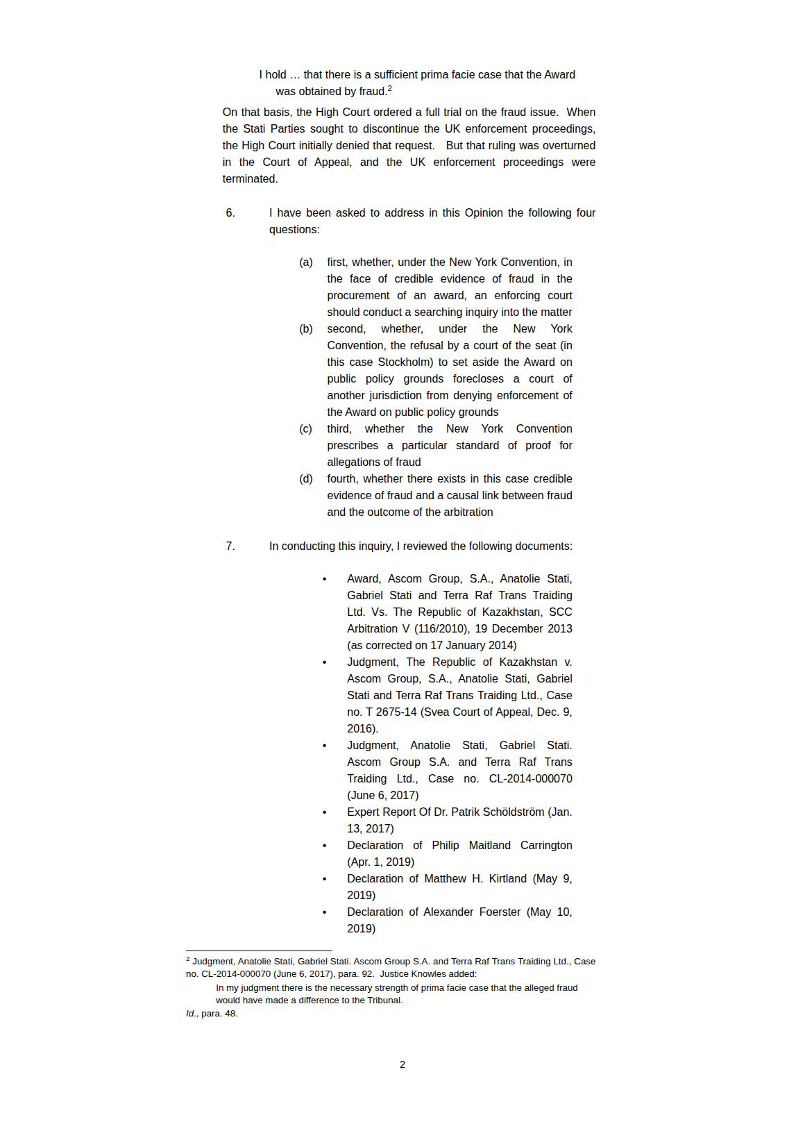I hold … that there is a sufficient prima facie case that the Award was obtained by fraud.2
On that basis, the High Court ordered a full trial on the fraud issue. When the Stati Parties sought to discontinue the UK enforcement proceedings, the High Court initially denied that request. But that ruling was overturned in the Court of Appeal, and the UK enforcement proceedings were terminated.
6. I have been asked to address in this Opinion the following four questions:
(a) first, whether, under the New York Convention, in the face of credible evidence of fraud in the procurement of an award, an enforcing court should conduct a searching inquiry into the matter
(b) second, whether, under the New York Convention, the refusal by a court of the seat (in this case Stockholm) to set aside the Award on public policy grounds forecloses a court of another jurisdiction from denying enforcement of the Award on public policy grounds
(c) third, whether the New York Convention prescribes a particular standard of proof for allegations of fraud
(d) fourth, whether there exists in this case credible evidence of fraud and a causal link between fraud and the outcome of the arbitration
7. In conducting this inquiry, I reviewed the following documents:
Award, Ascom Group, S.A., Anatolie Stati, Gabriel Stati and Terra Raf Trans Traiding Ltd. Vs. The Republic of Kazakhstan, SCC Arbitration V (116/2010), 19 December 2013 (as corrected on 17 January 2014)
Judgment, The Republic of Kazakhstan v. Ascom Group, S.A., Anatolie Stati, Gabriel Stati and Terra Raf Trans Traiding Ltd., Case no. T 2675-14 (Svea Court of Appeal, Dec. 9, 2016).
Judgment, Anatolie Stati, Gabriel Stati. Ascom Group S.A. and Terra Raf Trans Traiding Ltd., Case no. CL-2014-000070 (June 6, 2017)
Expert Report Of Dr. Patrik Schöldström (Jan. 13, 2017)
Declaration of Philip Maitland Carrington (Apr. 1, 2019)
Declaration of Matthew H. Kirtland (May 9, 2019)
Declaration of Alexander Foerster (May 10, 2019)
2 Judgment, Anatolie Stati, Gabriel Stati. Ascom Group S.A. and Terra Raf Trans Traiding Ltd., Case no. CL-2014-000070 (June 6, 2017), para. 92. Justice Knowles added:
In my judgment there is the necessary strength of prima facie case that the alleged fraud would have made a difference to the Tribunal.
Id., para. 48.
2